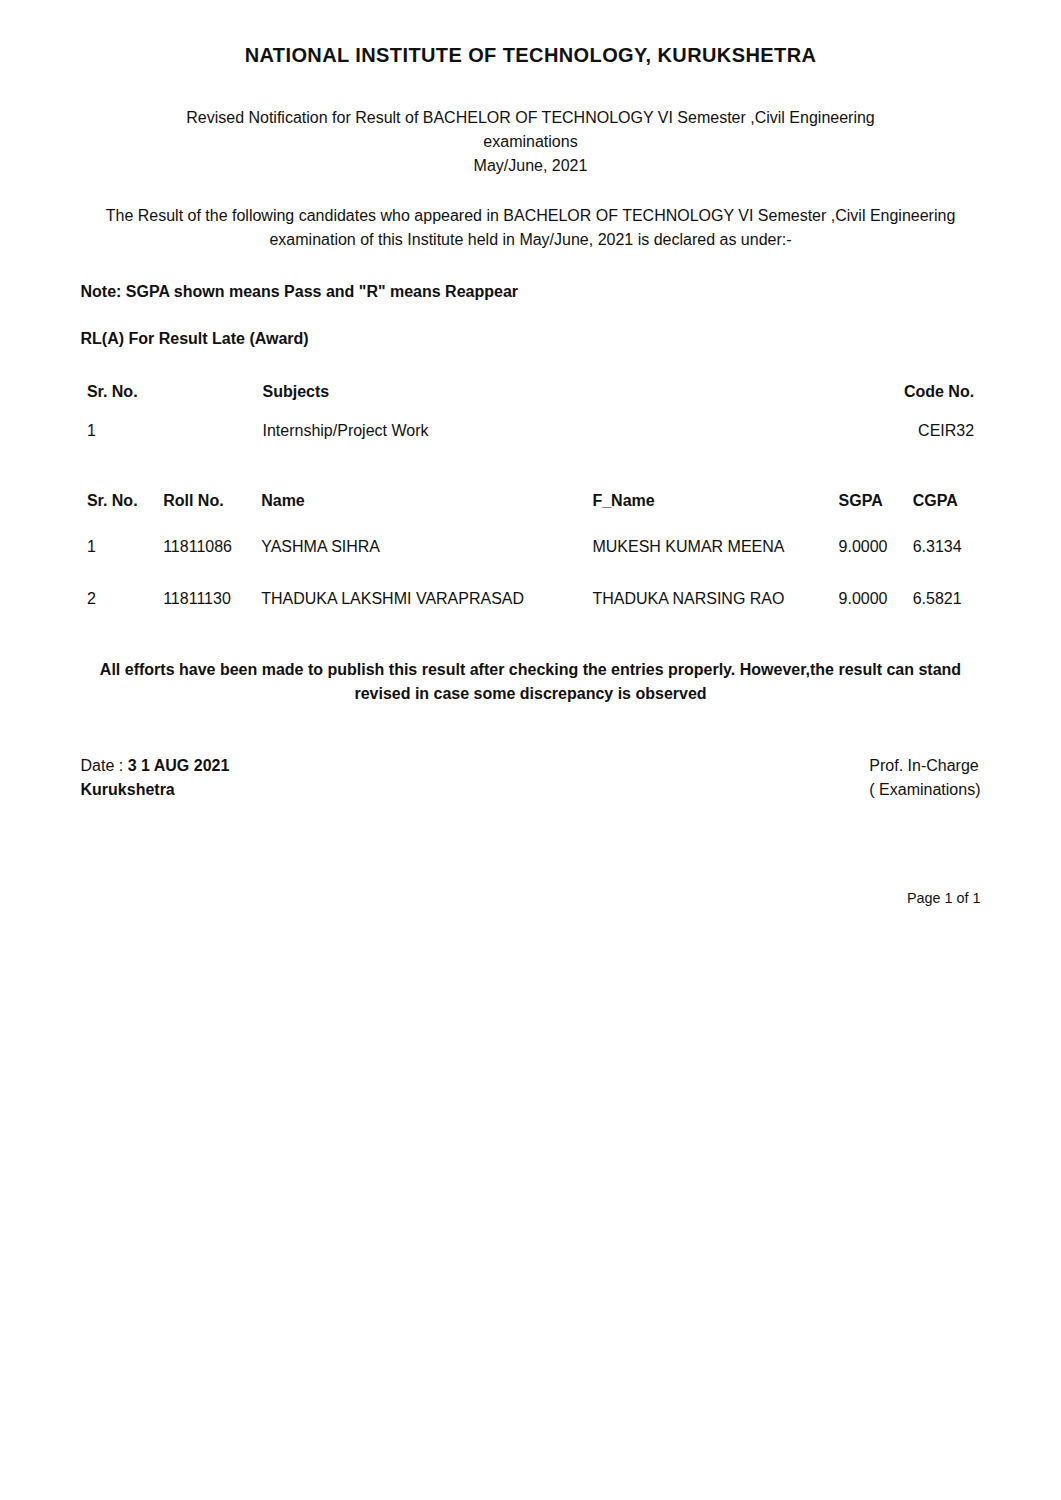NATIONAL INSTITUTE OF TECHNOLOGY, KURUKSHETRA
Revised Notification for Result of BACHELOR OF TECHNOLOGY VI Semester ,Civil Engineering
examinations
May/June, 2021
The Result of the following candidates who appeared in BACHELOR OF TECHNOLOGY VI Semester ,Civil Engineering examination of this Institute held in May/June, 2021 is declared as under:-
Note: SGPA shown means Pass and "R" means Reappear
RL(A) For Result Late (Award)
| Sr. No. | Subjects | Code No. |
| --- | --- | --- |
| 1 | Internship/Project Work | CEIR32 |
| Sr. No. | Roll No. | Name | F_Name | SGPA | CGPA |
| --- | --- | --- | --- | --- | --- |
| 1 | 11811086 | YASHMA SIHRA | MUKESH KUMAR MEENA | 9.0000 | 6.3134 |
| 2 | 11811130 | THADUKA LAKSHMI VARAPRASAD | THADUKA NARSING RAO | 9.0000 | 6.5821 |
All efforts have been made to publish this result after checking the entries properly. However,the result can stand revised in case some discrepancy is observed
Date : 3 1 AUG 2021
Kurukshetra
Prof. In-Charge
( Examinations)
Page 1 of 1